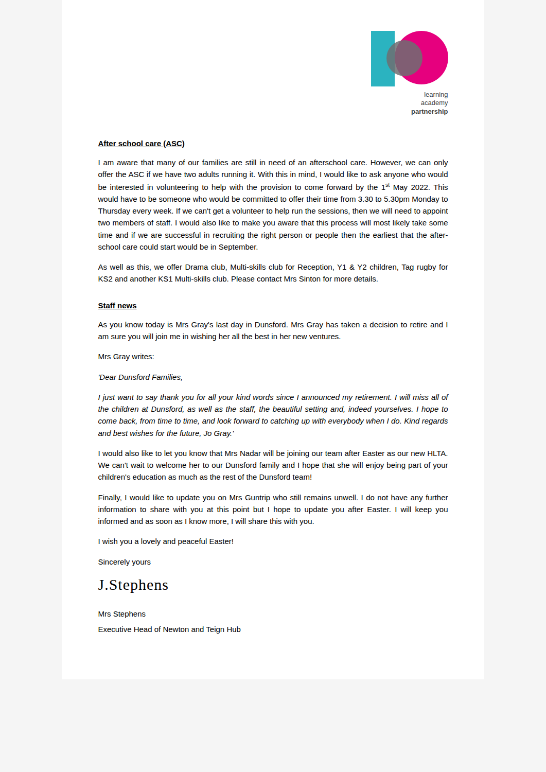learning
academy
partnership
After school care (ASC)
I am aware that many of our families are still in need of an afterschool care. However, we can only offer the ASC if we have two adults running it. With this in mind, I would like to ask anyone who would be interested in volunteering to help with the provision to come forward by the 1st May 2022. This would have to be someone who would be committed to offer their time from 3.30 to 5.30pm Monday to Thursday every week. If we can't get a volunteer to help run the sessions, then we will need to appoint two members of staff. I would also like to make you aware that this process will most likely take some time and if we are successful in recruiting the right person or people then the earliest that the after-school care could start would be in September.
As well as this, we offer Drama club, Multi-skills club for Reception, Y1 & Y2 children, Tag rugby for KS2 and another KS1 Multi-skills club. Please contact Mrs Sinton for more details.
Staff news
As you know today is Mrs Gray's last day in Dunsford. Mrs Gray has taken a decision to retire and I am sure you will join me in wishing her all the best in her new ventures.
Mrs Gray writes:
'Dear Dunsford Families,
I just want to say thank you for all your kind words since I announced my retirement. I will miss all of the children at Dunsford, as well as the staff, the beautiful setting and, indeed yourselves. I hope to come back, from time to time, and look forward to catching up with everybody when I do. Kind regards and best wishes for the future, Jo Gray.'
I would also like to let you know that Mrs Nadar will be joining our team after Easter as our new HLTA. We can't wait to welcome her to our Dunsford family and I hope that she will enjoy being part of your children's education as much as the rest of the Dunsford team!
Finally, I would like to update you on Mrs Guntrip who still remains unwell. I do not have any further information to share with you at this point but I hope to update you after Easter. I will keep you informed and as soon as I know more, I will share this with you.
I wish you a lovely and peaceful Easter!
Sincerely yours
J.Stephens
Mrs Stephens
Executive Head of Newton and Teign Hub